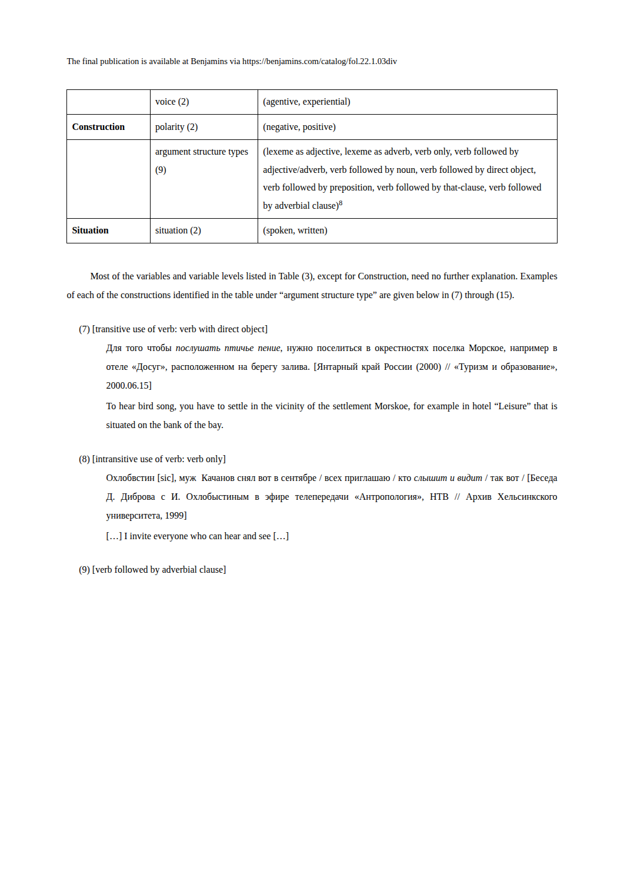The final publication is available at Benjamins via https://benjamins.com/catalog/fol.22.1.03div
| | voice (2) | (agentive, experiential) |
| Construction | polarity (2) | (negative, positive) |
| | argument structure types (9) | (lexeme as adjective, lexeme as adverb, verb only, verb followed by adjective/adverb, verb followed by noun, verb followed by direct object, verb followed by preposition, verb followed by that-clause, verb followed by adverbial clause) 8 |
| Situation | situation (2) | (spoken, written) |
Most of the variables and variable levels listed in Table (3), except for Construction, need no further explanation. Examples of each of the constructions identified in the table under “argument structure type” are given below in (7) through (15).
(7) [transitive use of verb: verb with direct object]
Для того чтобы послушать птичье пение, нужно поселиться в окрестностях поселка Морское, например в отеле «Досуг», расположенном на берегу залива. [Янтарный край России (2000) // «Туризм и образование», 2000.06.15]
To hear bird song, you have to settle in the vicinity of the settlement Morskoe, for example in hotel “Leisure” that is situated on the bank of the bay.
(8) [intransitive use of verb: verb only]
Охлобвстин [sic], муж Качанов снял вот в сентябре / всех приглашаю / кто слышит и видит / так вот / [Беседа Д. Диброва с И. Охлобыстиным в эфире телепередачи «Антропология», НТВ // Архив Хельсинкского университета, 1999]
[…] I invite everyone who can hear and see […]
(9) [verb followed by adverbial clause]